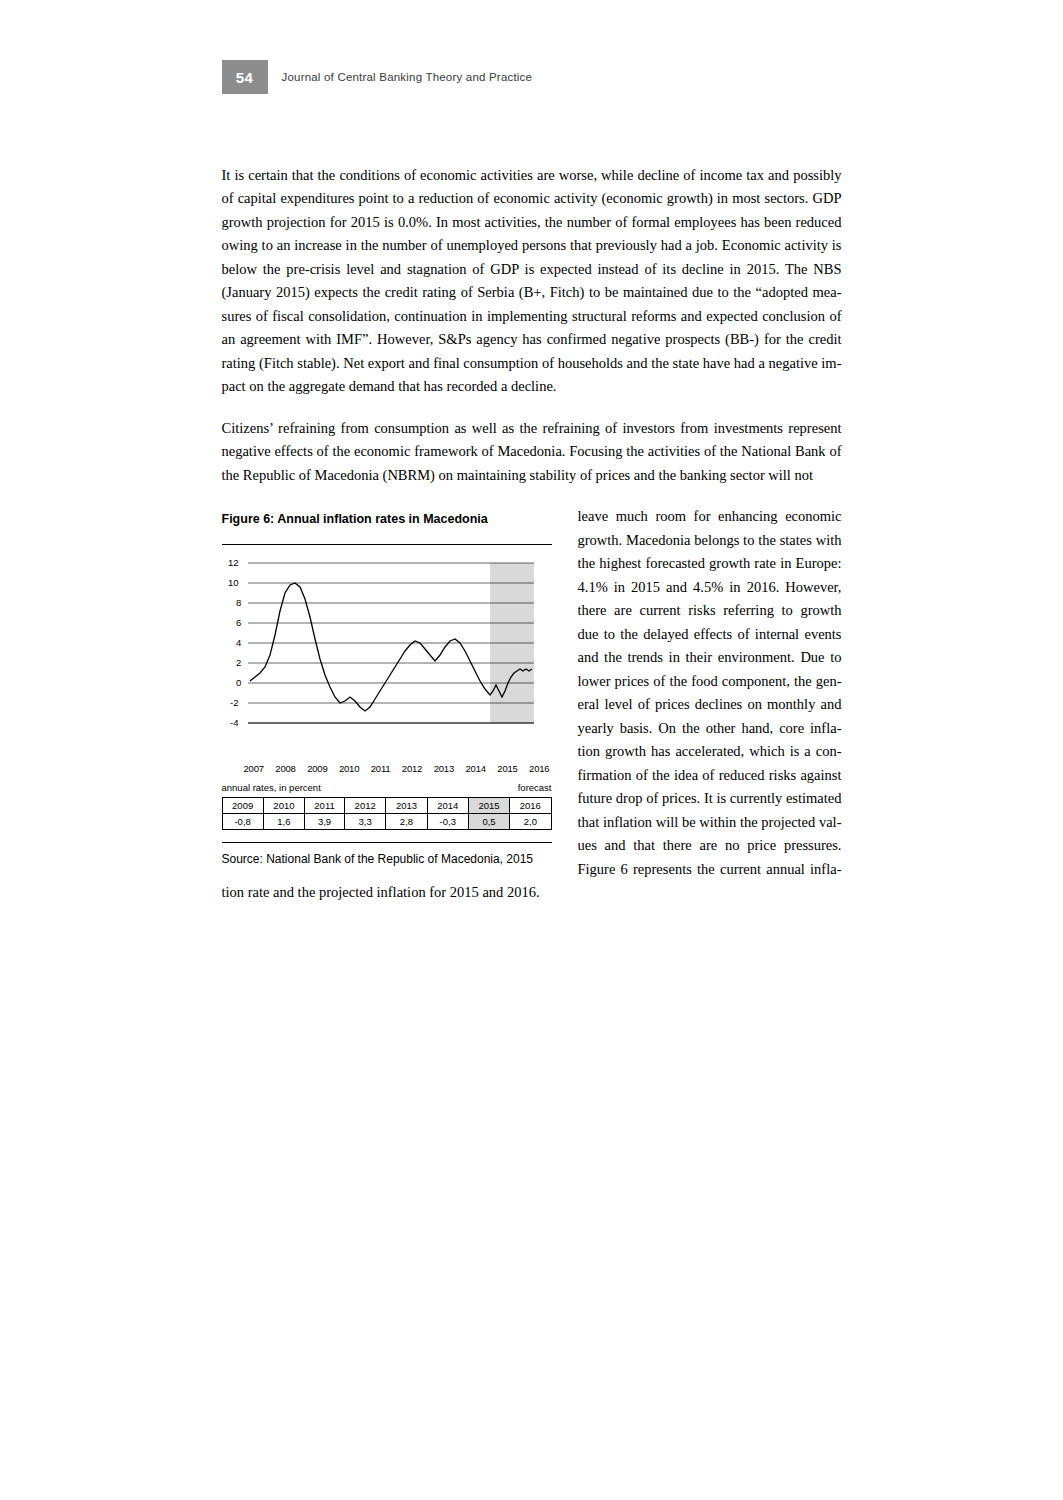54
Journal of Central Banking Theory and Practice
It is certain that the conditions of economic activities are worse, while decline of income tax and possibly of capital expenditures point to a reduction of economic activity (economic growth) in most sectors. GDP growth projection for 2015 is 0.0%. In most activities, the number of formal employees has been reduced owing to an increase in the number of unemployed persons that previously had a job. Economic activity is below the pre-crisis level and stagnation of GDP is expected instead of its decline in 2015. The NBS (January 2015) expects the credit rating of Serbia (B+, Fitch) to be maintained due to the “adopted measures of fiscal consolidation, continuation in implementing structural reforms and expected conclusion of an agreement with IMF”. However, S&Ps agency has confirmed negative prospects (BB-) for the credit rating (Fitch stable). Net export and final consumption of households and the state have had a negative impact on the aggregate demand that has recorded a decline.
Citizens’ refraining from consumption as well as the refraining of investors from investments represent negative effects of the economic framework of Macedonia. Focusing the activities of the National Bank of the Republic of Macedonia (NBRM) on maintaining stability of prices and the banking sector will not
Figure 6: Annual inflation rates in Macedonia
12 10 8 6 4 2 0 -2 -4
2007200820092010201120122013201420152016
annual rates, in percent forecast
| 2009 | 2010 | 2011 | 2012 | 2013 | 2014 | 2015 | 2016 |
| -0,8 | 1,6 | 3,9 | 3,3 | 2,8 | -0,3 | 0,5 | 2,0 |
Source: National Bank of the Republic of Macedonia, 2015
leave much room for enhancing economic growth. Macedonia belongs to the states with the highest forecasted growth rate in Europe: 4.1% in 2015 and 4.5% in 2016. However, there are current risks referring to growth due to the delayed effects of internal events and the trends in their environment. Due to lower prices of the food component, the general level of prices declines on monthly and yearly basis. On the other hand, core inflation growth has accelerated, which is a confirmation of the idea of reduced risks against future drop of prices. It is currently estimated that inflation will be within the projected values and that there are no price pressures. Figure 6 represents the current annual inflation rate and the projected inflation for 2015 and 2016.